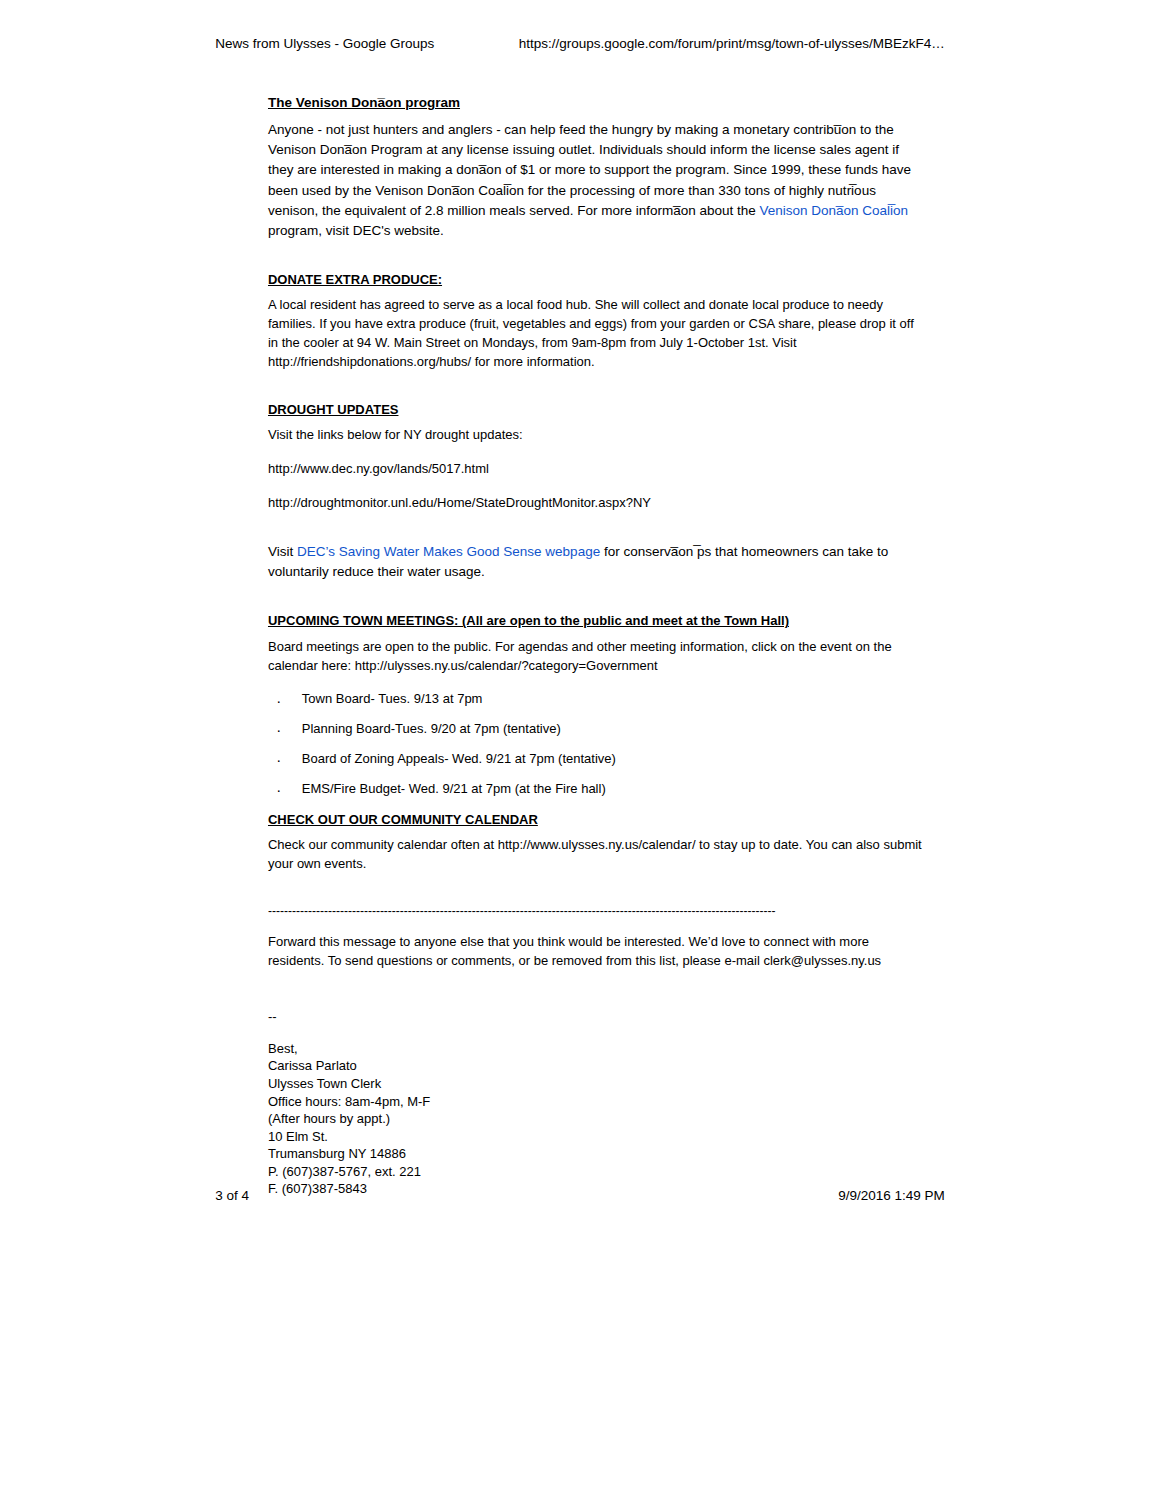News from Ulysses - Google Groups
https://groups.google.com/forum/print/msg/town-of-ulysses/MBEzkF4…
The Venison Dona̅on program
Anyone - not just hunters and anglers - can help feed the hungry by making a monetary contribu̅on to the Venison Dona̅on Program at any license issuing outlet. Individuals should inform the license sales agent if they are interested in making a dona̅on of $1 or more to support the program. Since 1999, these funds have been used by the Venison Dona̅on Coali̅on for the processing of more than 330 tons of highly nutri̅ous venison, the equivalent of 2.8 million meals served. For more informa̅on about the Venison Dona̅on Coali̅on program, visit DEC's website.
DONATE EXTRA PRODUCE:
A local resident has agreed to serve as a local food hub. She will collect and donate local produce to needy families. If you have extra produce (fruit, vegetables and eggs) from your garden or CSA share, please drop it off in the cooler at 94 W. Main Street on Mondays, from 9am-8pm from July 1-October 1st. Visit http://friendshipdonations.org/hubs/ for more information.
DROUGHT UPDATES
Visit the links below for NY drought updates:
http://www.dec.ny.gov/lands/5017.html
http://droughtmonitor.unl.edu/Home/StateDroughtMonitor.aspx?NY
Visit DEC’s Saving Water Makes Good Sense webpage for conserva̅on ̅ps that homeowners can take to voluntarily reduce their water usage.
UPCOMING TOWN MEETINGS: (All are open to the public and meet at the Town Hall)
Board meetings are open to the public. For agendas and other meeting information, click on the event on the calendar here: http://ulysses.ny.us/calendar/?category=Government
Town Board- Tues. 9/13 at 7pm
Planning Board-Tues. 9/20 at 7pm (tentative)
Board of Zoning Appeals- Wed. 9/21 at 7pm (tentative)
EMS/Fire Budget- Wed. 9/21 at 7pm (at the Fire hall)
CHECK OUT OUR COMMUNITY CALENDAR
Check our community calendar often at http://www.ulysses.ny.us/calendar/ to stay up to date. You can also submit your own events.
-------------------------------------------------------------------------------------------------------------------------------
Forward this message to anyone else that you think would be interested. We’d love to connect with more residents. To send questions or comments, or be removed from this list, please e-mail clerk@ulysses.ny.us
--
Best,
Carissa Parlato
Ulysses Town Clerk
Office hours: 8am-4pm, M-F
(After hours by appt.)
10 Elm St.
Trumansburg NY 14886
P. (607)387-5767, ext. 221
F. (607)387-5843
3 of 4
9/9/2016 1:49 PM